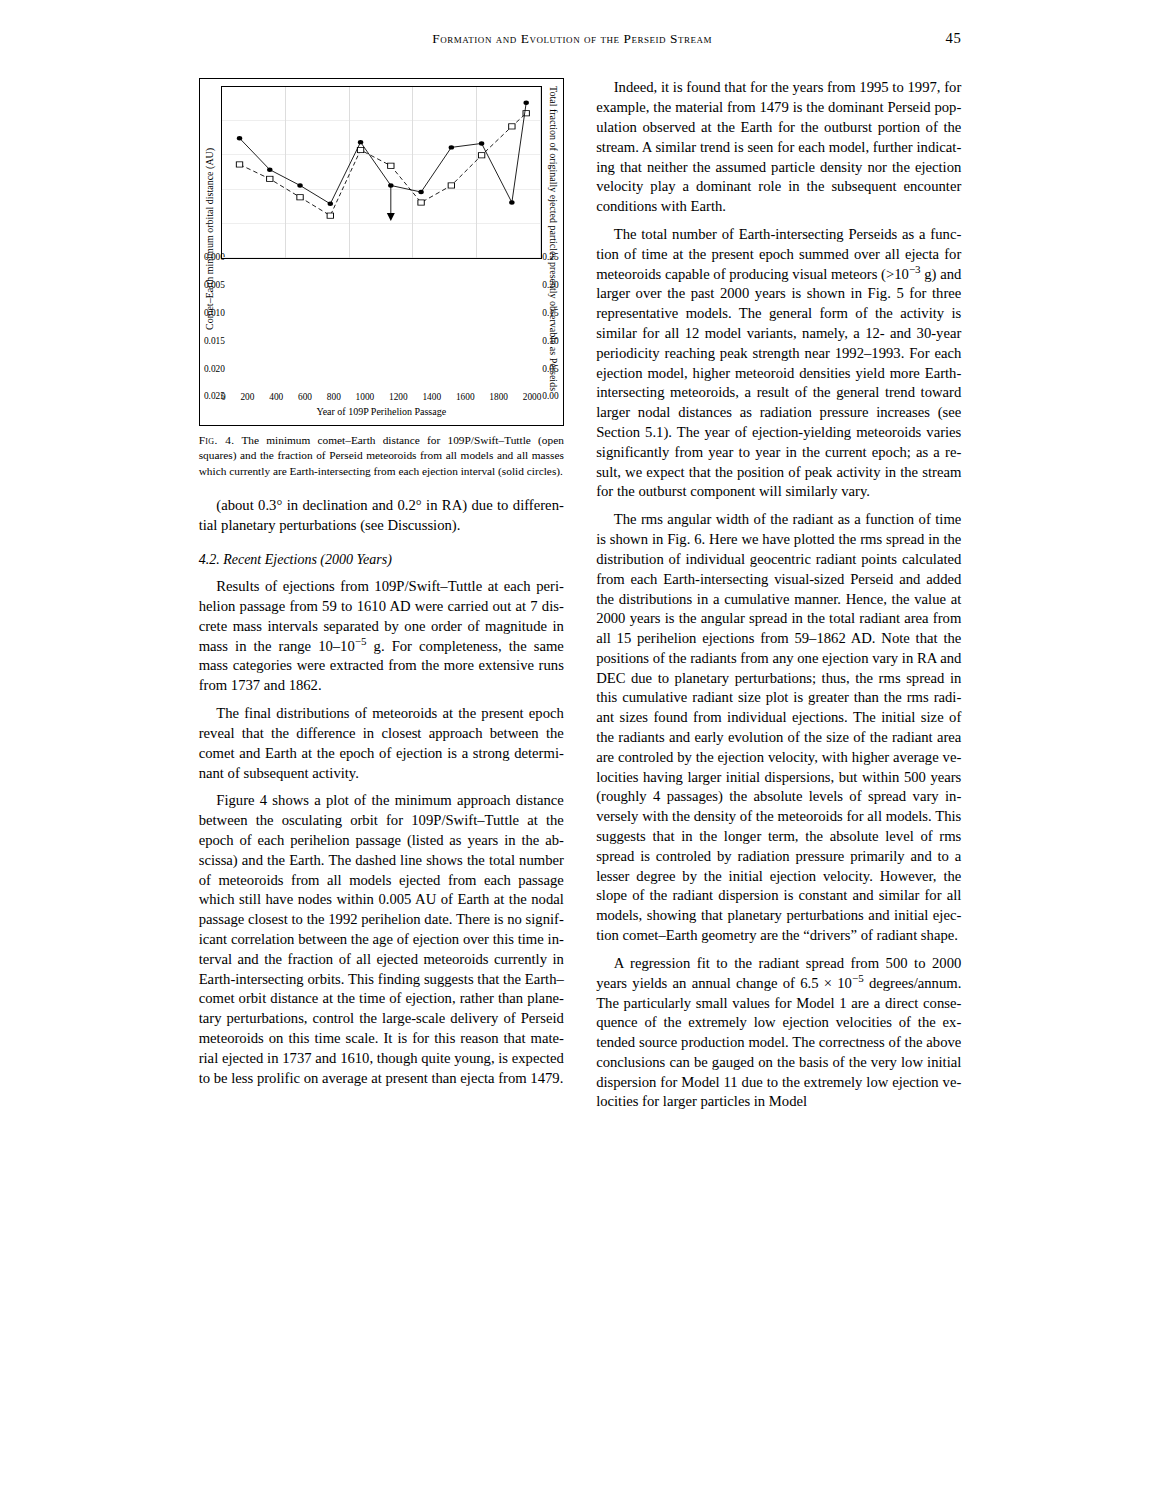Formation and Evolution of the Perseid Stream 45
Comet–Earth minimum orbital distance (AU)
Total fraction of originally ejected particles presently observable as Perseids
0200400600800100012001400160018002000
Year of 109P Perihelion Passage
0.0000.0050.0100.0150.0200.025
0.250.200.150.100.050.00
Fig. 4. The minimum comet–Earth distance for 109P/Swift–Tuttle (open squares) and the fraction of Perseid meteoroids from all models and all masses which currently are Earth-intersecting from each ejection interval (solid circles).
(about 0.3° in declination and 0.2° in RA) due to differential planetary perturbations (see Discussion).
4.2. Recent Ejections (2000 Years)
Results of ejections from 109P/Swift–Tuttle at each perihelion passage from 59 to 1610 AD were carried out at 7 discrete mass intervals separated by one order of magnitude in mass in the range 10–10−5 g. For completeness, the same mass categories were extracted from the more extensive runs from 1737 and 1862.
The final distributions of meteoroids at the present epoch reveal that the difference in closest approach between the comet and Earth at the epoch of ejection is a strong determinant of subsequent activity.
Figure 4 shows a plot of the minimum approach distance between the osculating orbit for 109P/Swift–Tuttle at the epoch of each perihelion passage (listed as years in the abscissa) and the Earth. The dashed line shows the total number of meteoroids from all models ejected from each passage which still have nodes within 0.005 AU of Earth at the nodal passage closest to the 1992 perihelion date. There is no significant correlation between the age of ejection over this time interval and the fraction of all ejected meteoroids currently in Earth-intersecting orbits. This finding suggests that the Earth–comet orbit distance at the time of ejection, rather than planetary perturbations, control the large-scale delivery of Perseid meteoroids on this time scale. It is for this reason that material ejected in 1737 and 1610, though quite young, is expected to be less prolific on average at present than ejecta from 1479.
Indeed, it is found that for the years from 1995 to 1997, for example, the material from 1479 is the dominant Perseid population observed at the Earth for the outburst portion of the stream. A similar trend is seen for each model, further indicating that neither the assumed particle density nor the ejection velocity play a dominant role in the subsequent encounter conditions with Earth.
The total number of Earth-intersecting Perseids as a function of time at the present epoch summed over all ejecta for meteoroids capable of producing visual meteors (>10−3 g) and larger over the past 2000 years is shown in Fig. 5 for three representative models. The general form of the activity is similar for all 12 model variants, namely, a 12- and 30-year periodicity reaching peak strength near 1992–1993. For each ejection model, higher meteoroid densities yield more Earth-intersecting meteoroids, a result of the general trend toward larger nodal distances as radiation pressure increases (see Section 5.1). The year of ejection-yielding meteoroids varies significantly from year to year in the current epoch; as a result, we expect that the position of peak activity in the stream for the outburst component will similarly vary.
The rms angular width of the radiant as a function of time is shown in Fig. 6. Here we have plotted the rms spread in the distribution of individual geocentric radiant points calculated from each Earth-intersecting visual-sized Perseid and added the distributions in a cumulative manner. Hence, the value at 2000 years is the angular spread in the total radiant area from all 15 perihelion ejections from 59–1862 AD. Note that the positions of the radiants from any one ejection vary in RA and DEC due to planetary perturbations; thus, the rms spread in this cumulative radiant size plot is greater than the rms radiant sizes found from individual ejections. The initial size of the radiants and early evolution of the size of the radiant area are controled by the ejection velocity, with higher average velocities having larger initial dispersions, but within 500 years (roughly 4 passages) the absolute levels of spread vary inversely with the density of the meteoroids for all models. This suggests that in the longer term, the absolute level of rms spread is controled by radiation pressure primarily and to a lesser degree by the initial ejection velocity. However, the slope of the radiant dispersion is constant and similar for all models, showing that planetary perturbations and initial ejection comet–Earth geometry are the “drivers” of radiant shape.
A regression fit to the radiant spread from 500 to 2000 years yields an annual change of 6.5 × 10−5 degrees/annum. The particularly small values for Model 1 are a direct consequence of the extremely low ejection velocities of the extended source production model. The correctness of the above conclusions can be gauged on the basis of the very low initial dispersion for Model 11 due to the extremely low ejection velocities for larger particles in Model